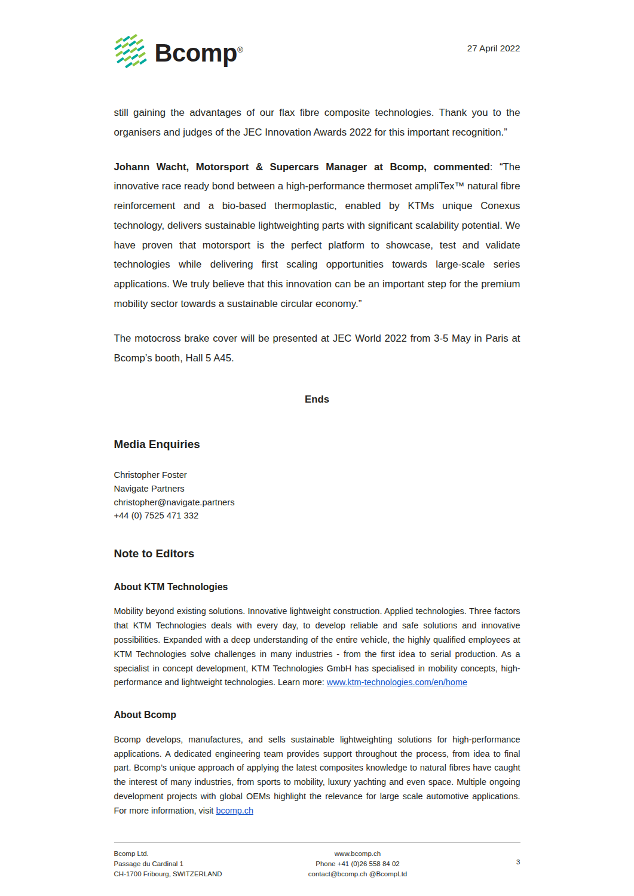Bcomp®
27 April 2022
still gaining the advantages of our flax fibre composite technologies. Thank you to the organisers and judges of the JEC Innovation Awards 2022 for this important recognition.”
Johann Wacht, Motorsport & Supercars Manager at Bcomp, commented: “The innovative race ready bond between a high-performance thermoset ampliTex™ natural fibre reinforcement and a bio-based thermoplastic, enabled by KTMs unique Conexus technology, delivers sustainable lightweighting parts with significant scalability potential. We have proven that motorsport is the perfect platform to showcase, test and validate technologies while delivering first scaling opportunities towards large-scale series applications. We truly believe that this innovation can be an important step for the premium mobility sector towards a sustainable circular economy.”
The motocross brake cover will be presented at JEC World 2022 from 3-5 May in Paris at Bcomp’s booth, Hall 5 A45.
Ends
Media Enquiries
Christopher Foster
Navigate Partners
christopher@navigate.partners
+44 (0) 7525 471 332
Note to Editors
About KTM Technologies
Mobility beyond existing solutions. Innovative lightweight construction. Applied technologies. Three factors that KTM Technologies deals with every day, to develop reliable and safe solutions and innovative possibilities. Expanded with a deep understanding of the entire vehicle, the highly qualified employees at KTM Technologies solve challenges in many industries - from the first idea to serial production. As a specialist in concept development, KTM Technologies GmbH has specialised in mobility concepts, high-performance and lightweight technologies. Learn more: www.ktm-technologies.com/en/home
About Bcomp
Bcomp develops, manufactures, and sells sustainable lightweighting solutions for high-performance applications. A dedicated engineering team provides support throughout the process, from idea to final part. Bcomp’s unique approach of applying the latest composites knowledge to natural fibres have caught the interest of many industries, from sports to mobility, luxury yachting and even space. Multiple ongoing development projects with global OEMs highlight the relevance for large scale automotive applications. For more information, visit bcomp.ch
Bcomp Ltd.
Passage du Cardinal 1
CH-1700 Fribourg, SWITZERLAND
www.bcomp.ch
Phone +41 (0)26 558 84 02
contact@bcomp.ch @BcompLtd
3